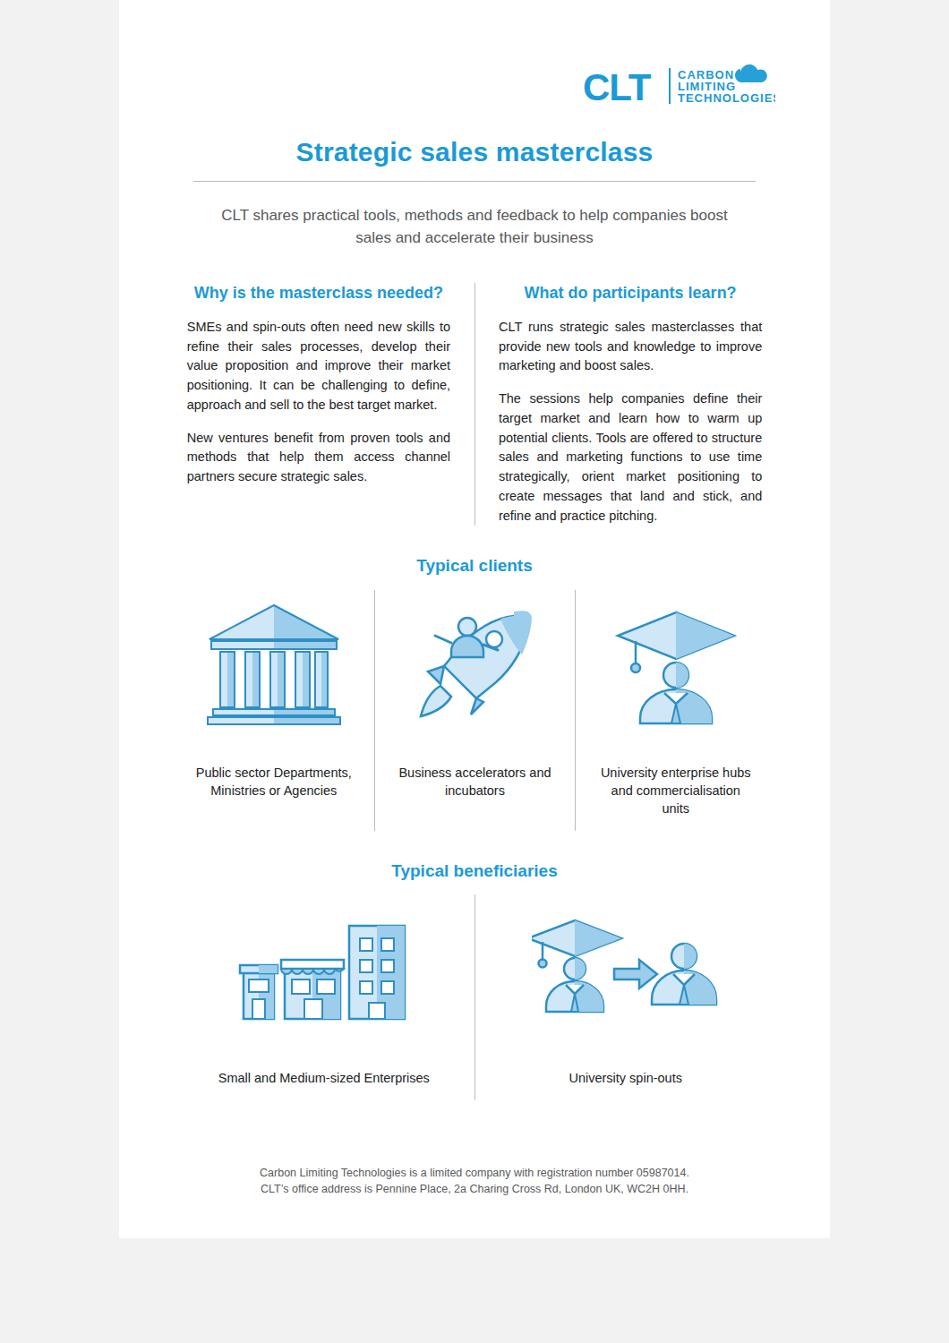CLT CARBON LIMITING TECHNOLOGIES
Strategic sales masterclass
CLT shares practical tools, methods and feedback to help companies boost sales and accelerate their business
Why is the masterclass needed?
SMEs and spin-outs often need new skills to refine their sales processes, develop their value proposition and improve their market positioning. It can be challenging to define, approach and sell to the best target market.
New ventures benefit from proven tools and methods that help them access channel partners secure strategic sales.
What do participants learn?
CLT runs strategic sales masterclasses that provide new tools and knowledge to improve marketing and boost sales.
The sessions help companies define their target market and learn how to warm up potential clients. Tools are offered to structure sales and marketing functions to use time strategically, orient market positioning to create messages that land and stick, and refine and practice pitching.
Typical clients
Public sector Departments, Ministries or Agencies
Business accelerators and incubators
University enterprise hubs and commercialisation units
Typical beneficiaries
Small and Medium-sized Enterprises
University spin-outs
Carbon Limiting Technologies is a limited company with registration number 05987014.
CLT’s office address is Pennine Place, 2a Charing Cross Rd, London UK, WC2H 0HH.